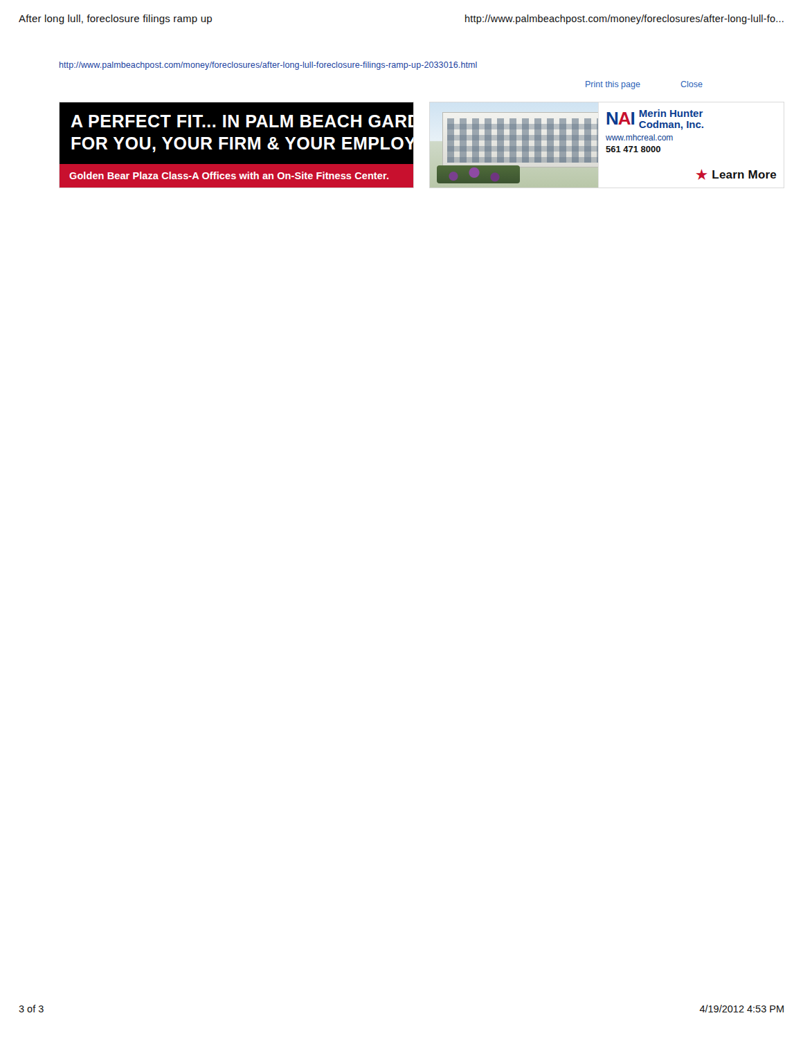After long lull, foreclosure filings ramp up
http://www.palmbeachpost.com/money/foreclosures/after-long-lull-fo...
http://www.palmbeachpost.com/money/foreclosures/after-long-lull-foreclosure-filings-ramp-up-2033016.html
Print this page Close
A PERFECT FIT... IN PALM BEACH GARDENS
FOR YOU, YOUR FIRM & YOUR EMPLOYEES
Golden Bear Plaza Class-A Offices with an On-Site Fitness Center.
NAI
Merin Hunter
Codman, Inc.
www.mhcreal.com
561 471 8000
★Learn More
3 of 3
4/19/2012 4:53 PM